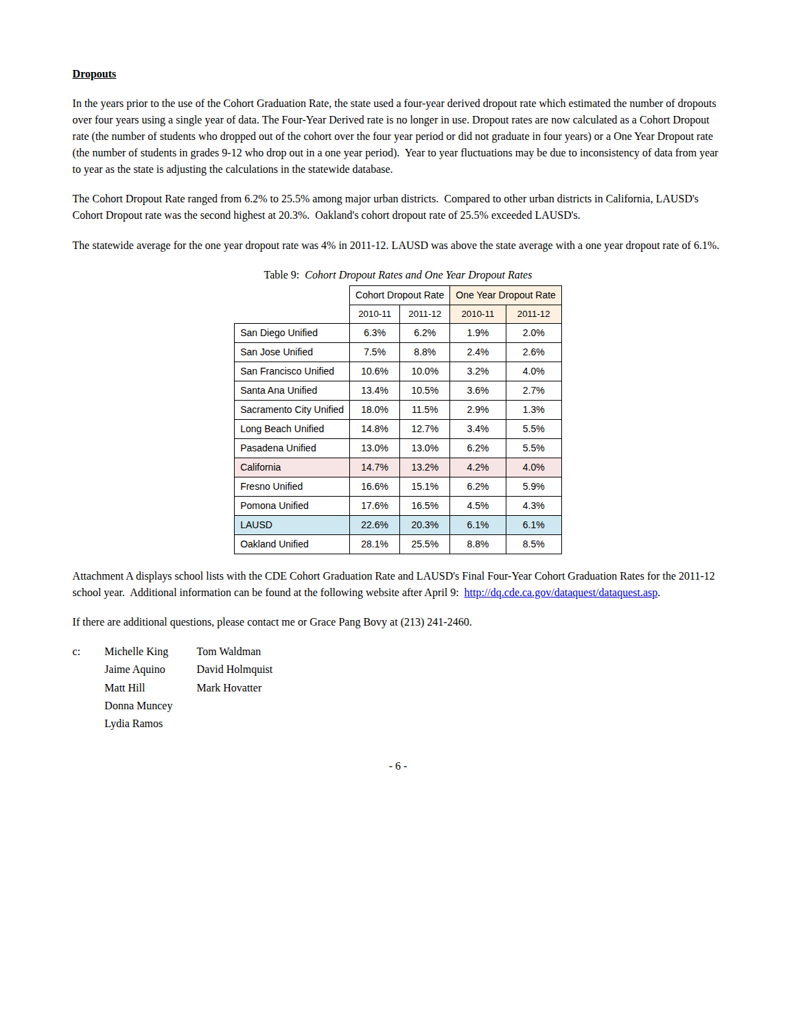Dropouts
In the years prior to the use of the Cohort Graduation Rate, the state used a four-year derived dropout rate which estimated the number of dropouts over four years using a single year of data. The Four-Year Derived rate is no longer in use. Dropout rates are now calculated as a Cohort Dropout rate (the number of students who dropped out of the cohort over the four year period or did not graduate in four years) or a One Year Dropout rate (the number of students in grades 9-12 who drop out in a one year period). Year to year fluctuations may be due to inconsistency of data from year to year as the state is adjusting the calculations in the statewide database.
The Cohort Dropout Rate ranged from 6.2% to 25.5% among major urban districts. Compared to other urban districts in California, LAUSD's Cohort Dropout rate was the second highest at 20.3%. Oakland's cohort dropout rate of 25.5% exceeded LAUSD's.
The statewide average for the one year dropout rate was 4% in 2011-12. LAUSD was above the state average with a one year dropout rate of 6.1%.
Table 9: Cohort Dropout Rates and One Year Dropout Rates
| | Cohort Dropout Rate | One Year Dropout Rate |
| | 2010-11 | 2011-12 | 2010-11 | 2011-12 |
| San Diego Unified | 6.3% | 6.2% | 1.9% | 2.0% |
| San Jose Unified | 7.5% | 8.8% | 2.4% | 2.6% |
| San Francisco Unified | 10.6% | 10.0% | 3.2% | 4.0% |
| Santa Ana Unified | 13.4% | 10.5% | 3.6% | 2.7% |
| Sacramento City Unified | 18.0% | 11.5% | 2.9% | 1.3% |
| Long Beach Unified | 14.8% | 12.7% | 3.4% | 5.5% |
| Pasadena Unified | 13.0% | 13.0% | 6.2% | 5.5% |
| California | 14.7% | 13.2% | 4.2% | 4.0% |
| Fresno Unified | 16.6% | 15.1% | 6.2% | 5.9% |
| Pomona Unified | 17.6% | 16.5% | 4.5% | 4.3% |
| LAUSD | 22.6% | 20.3% | 6.1% | 6.1% |
| Oakland Unified | 28.1% | 25.5% | 8.8% | 8.5% |
Attachment A displays school lists with the CDE Cohort Graduation Rate and LAUSD's Final Four-Year Cohort Graduation Rates for the 2011-12 school year. Additional information can be found at the following website after April 9: http://dq.cde.ca.gov/dataquest/dataquest.asp.
If there are additional questions, please contact me or Grace Pang Bovy at (213) 241-2460.
| c: | Michelle King | Tom Waldman |
| | Jaime Aquino | David Holmquist |
| | Matt Hill | Mark Hovatter |
| | Donna Muncey | |
| | Lydia Ramos | |
- 6 -